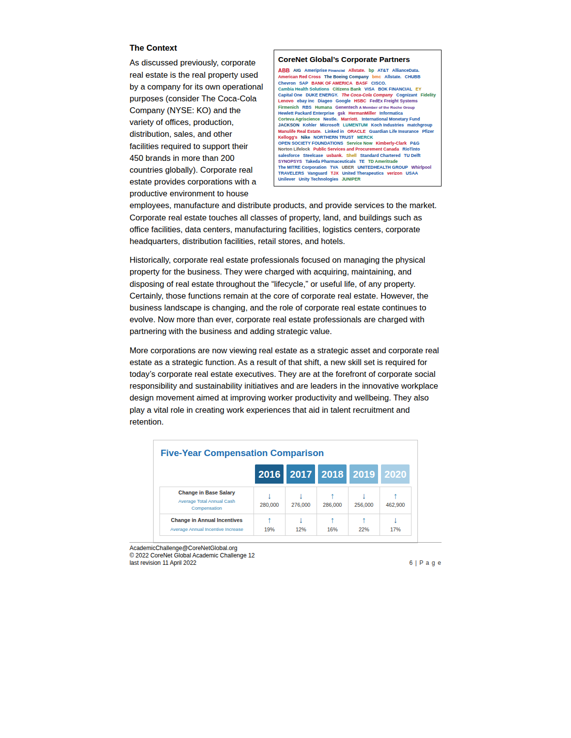CoreNet Global’s Corporate Partners
ABB AIG Ameriprise Financial Allstate. bp AT&T AllianceData. American Red Cross The Boeing Company bmc Allstate. CHUBB Chevron SAP BANK OF AMERICA BASF CISCO. Cambia Health Solutions Citizens Bank VISA BOK FINANCIAL EY Capital One DUKE ENERGY. The Coca-Cola Company Cognizant Fidelity Lenovo ebay inc Diageo Google HSBC FedEx Freight Systems Firmenich RBS Humana Genentech A Member of the Roche Group Hewlett Packard Enterprise gsk HermanMiller Informatica Corteva Agriscience Nestle. Marriott. International Monetary Fund JACKSON Kohler Microsoft LUMENTUM Koch Industries matchgroup Manulife Real Estate. Linked in ORACLE Guardian Life Insurance Pfizer Kellogg's Nike NORTHERN TRUST MERCK OPEN SOCIETY FOUNDATIONS Service Now Kimberly-Clark P&G Norton Lifelock Public Services and Procurement Canada RioTinto salesforce Steelcase usbank. Shell Standard Chartered TU Delft SYNOPSYS Takeda Pharmaceuticals TE TD Ameritrade The MITRE Corporation TVA UBER UNITEDHEALTH GROUP Whirlpool TRAVELERS Vanguard TJX United Therapeutics verizon USAA Unilever Unity Technologies JUNIPER
The Context
As discussed previously, corporate real estate is the real property used by a company for its own operational purposes (consider The Coca-Cola Company (NYSE: KO) and the variety of offices, production, distribution, sales, and other facilities required to support their 450 brands in more than 200 countries globally). Corporate real estate provides corporations with a productive environment to house employees, manufacture and distribute products, and provide services to the market. Corporate real estate touches all classes of property, land, and buildings such as office facilities, data centers, manufacturing facilities, logistics centers, corporate headquarters, distribution facilities, retail stores, and hotels.
Historically, corporate real estate professionals focused on managing the physical property for the business. They were charged with acquiring, maintaining, and disposing of real estate throughout the “lifecycle,” or useful life, of any property. Certainly, those functions remain at the core of corporate real estate. However, the business landscape is changing, and the role of corporate real estate continues to evolve. Now more than ever, corporate real estate professionals are charged with partnering with the business and adding strategic value.
More corporations are now viewing real estate as a strategic asset and corporate real estate as a strategic function. As a result of that shift, a new skill set is required for today’s corporate real estate executives. They are at the forefront of corporate social responsibility and sustainability initiatives and are leaders in the innovative workplace design movement aimed at improving worker productivity and wellbeing. They also play a vital role in creating work experiences that aid in talent recruitment and retention.
Five-Year Compensation Comparison
| | 2016 | 2017 | 2018 | 2019 | 2020 |
| --- | --- | --- | --- | --- | --- |
| Change in Base Salary Average Total Annual Cash Compensation | ↓ 280,000 | ↓ 276,000 | ↑ 286,000 | ↓ 256,000 | ↑ 462,900 |
| Change in Annual Incentives Average Annual Incentive Increase | ↑ 19% | ↓ 12% | ↑ 16% | ↑ 22% | ↓ 17% |
AcademicChallenge@CoreNetGlobal.org
© 2022 CoreNet Global Academic Challenge 12
last revision 11 April 2022
6 | P a g e